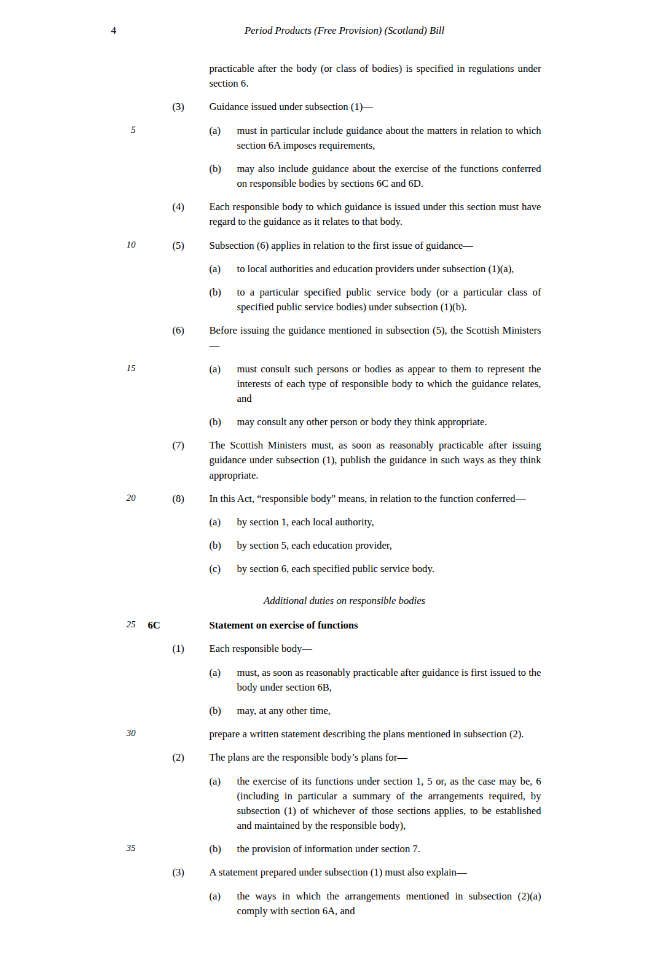4
Period Products (Free Provision) (Scotland) Bill
practicable after the body (or class of bodies) is specified in regulations under section 6.
(3) Guidance issued under subsection (1)—
5 (a) must in particular include guidance about the matters in relation to which section 6A imposes requirements,
(b) may also include guidance about the exercise of the functions conferred on responsible bodies by sections 6C and 6D.
(4) Each responsible body to which guidance is issued under this section must have regard to the guidance as it relates to that body.
10 (5) Subsection (6) applies in relation to the first issue of guidance—
(a) to local authorities and education providers under subsection (1)(a),
(b) to a particular specified public service body (or a particular class of specified public service bodies) under subsection (1)(b).
(6) Before issuing the guidance mentioned in subsection (5), the Scottish Ministers—
15 (a) must consult such persons or bodies as appear to them to represent the interests of each type of responsible body to which the guidance relates, and
(b) may consult any other person or body they think appropriate.
(7) The Scottish Ministers must, as soon as reasonably practicable after issuing guidance under subsection (1), publish the guidance in such ways as they think appropriate.
20 (8) In this Act, “responsible body” means, in relation to the function conferred—
(a) by section 1, each local authority,
(b) by section 5, each education provider,
(c) by section 6, each specified public service body.
Additional duties on responsible bodies
25 6C Statement on exercise of functions
(1) Each responsible body—
(a) must, as soon as reasonably practicable after guidance is first issued to the body under section 6B,
(b) may, at any other time,
30 prepare a written statement describing the plans mentioned in subsection (2).
(2) The plans are the responsible body’s plans for—
(a) the exercise of its functions under section 1, 5 or, as the case may be, 6 (including in particular a summary of the arrangements required, by subsection (1) of whichever of those sections applies, to be established and maintained by the responsible body),
35 (b) the provision of information under section 7.
(3) A statement prepared under subsection (1) must also explain—
(a) the ways in which the arrangements mentioned in subsection (2)(a) comply with section 6A, and